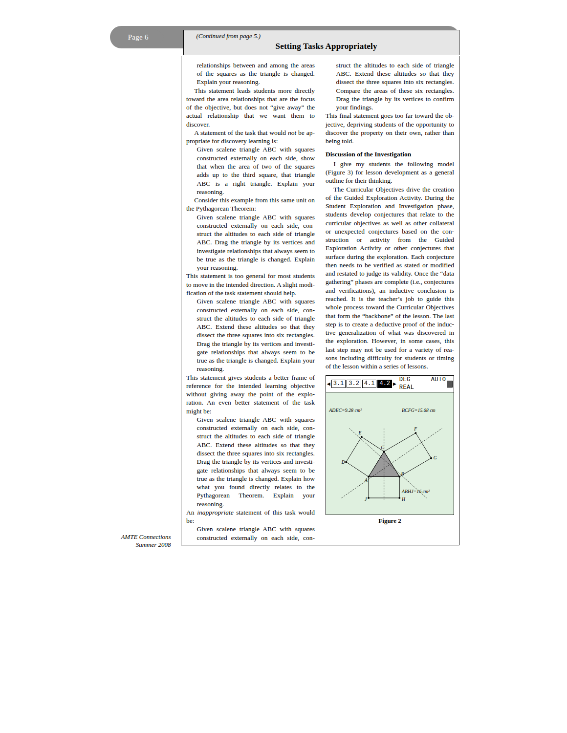Page 6
(Continued from page 5.)
Setting Tasks Appropriately
relationships between and among the areas of the squares as the triangle is changed. Explain your reasoning.
This statement leads students more directly toward the area relationships that are the focus of the objective, but does not “give away” the actual relationship that we want them to discover.
A statement of the task that would not be appropriate for discovery learning is:
Given scalene triangle ABC with squares constructed externally on each side, show that when the area of two of the squares adds up to the third square, that triangle ABC is a right triangle. Explain your reasoning.
Consider this example from this same unit on the Pythagorean Theorem:
Given scalene triangle ABC with squares constructed externally on each side, construct the altitudes to each side of triangle ABC. Drag the triangle by its vertices and investigate relationships that always seem to be true as the triangle is changed. Explain your reasoning.
This statement is too general for most students to move in the intended direction. A slight modification of the task statement should help.
Given scalene triangle ABC with squares constructed externally on each side, construct the altitudes to each side of triangle ABC. Extend these altitudes so that they dissect the three squares into six rectangles. Drag the triangle by its vertices and investigate relationships that always seem to be true as the triangle is changed. Explain your reasoning.
This statement gives students a better frame of reference for the intended learning objective without giving away the point of the exploration. An even better statement of the task might be:
Given scalene triangle ABC with squares constructed externally on each side, construct the altitudes to each side of triangle ABC. Extend these altitudes so that they dissect the three squares into six rectangles. Drag the triangle by its vertices and investigate relationships that always seem to be true as the triangle is changed. Explain how what you found directly relates to the Pythagorean Theorem. Explain your reasoning.
An inappropriate statement of this task would be:
Given scalene triangle ABC with squares constructed externally on each side, construct the altitudes to each side of triangle ABC. Extend these altitudes so that they dissect the three squares into six rectangles. Compare the areas of these six rectangles. Drag the triangle by its vertices to confirm your findings.
This final statement goes too far toward the objective, depriving students of the opportunity to discover the property on their own, rather than being told.
Discussion of the Investigation
I give my students the following model (Figure 3) for lesson development as a general outline for their thinking.
The Curricular Objectives drive the creation of the Guided Exploration Activity. During the Student Exploration and Investigation phase, students develop conjectures that relate to the curricular objectives as well as other collateral or unexpected conjectures based on the construction or activity from the Guided Exploration Activity or other conjectures that surface during the exploration. Each conjecture then needs to be verified as stated or modified and restated to judge its validity. Once the “data gathering” phases are complete (i.e., conjectures and verifications), an inductive conclusion is reached. It is the teacher’s job to guide this whole process toward the Curricular Objectives that form the “backbone” of the lesson. The last step is to create a deductive proof of the inductive generalization of what was discovered in the exploration. However, in some cases, this last step may not be used for a variety of reasons including difficulty for students or timing of the lesson within a series of lessons.
◀ 3.1 3.2 4.1 4.2 ▶ DEG AUTO REAL
ADEC=9.28 cm² BCFG=15.68 cm ABHJ=16 cm² A B C E D F G H J
Figure 2
AMTE Connections
Summer 2008